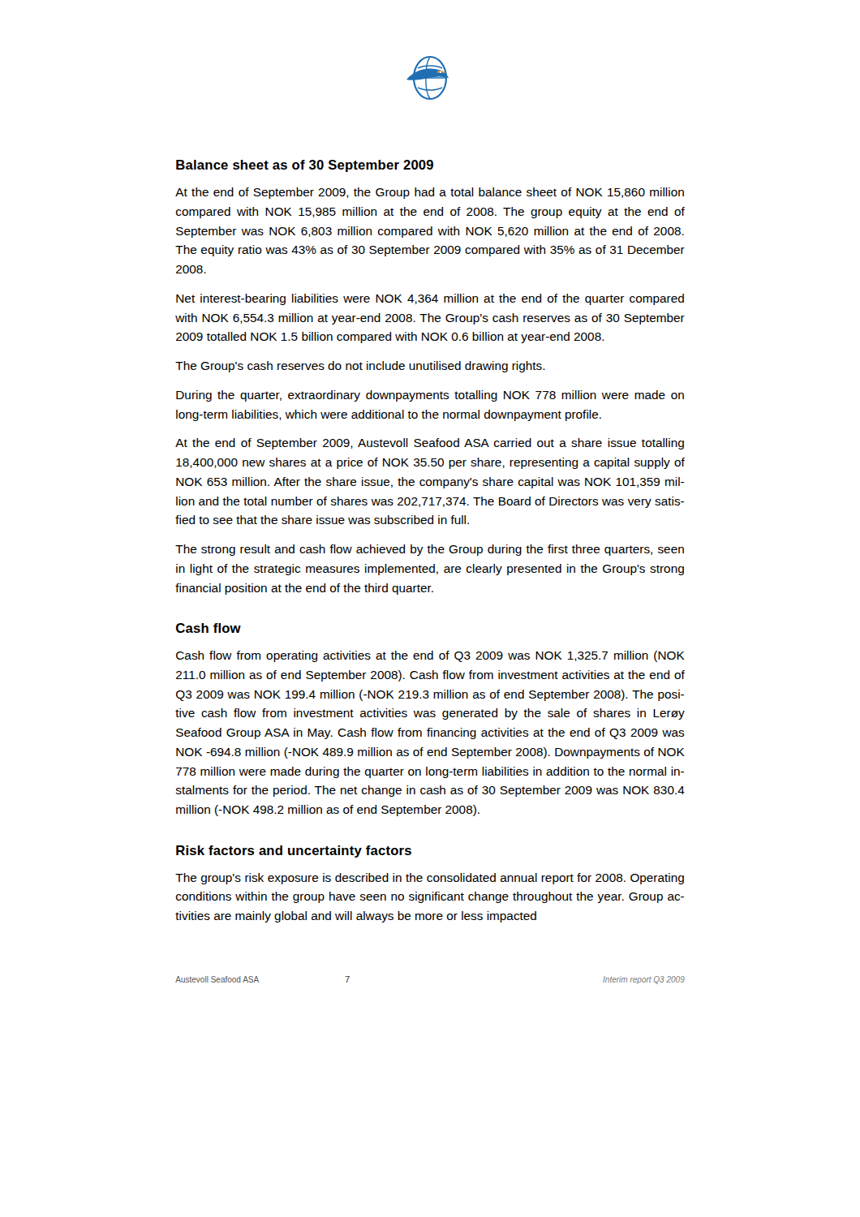Balance sheet as of 30 September 2009
At the end of September 2009, the Group had a total balance sheet of NOK 15,860 million compared with NOK 15,985 million at the end of 2008. The group equity at the end of September was NOK 6,803 million compared with NOK 5,620 million at the end of 2008. The equity ratio was 43% as of 30 September 2009 compared with 35% as of 31 December 2008.
Net interest-bearing liabilities were NOK 4,364 million at the end of the quarter compared with NOK 6,554.3 million at year-end 2008. The Group's cash reserves as of 30 September 2009 totalled NOK 1.5 billion compared with NOK 0.6 billion at year-end 2008.
The Group's cash reserves do not include unutilised drawing rights.
During the quarter, extraordinary downpayments totalling NOK 778 million were made on long-term liabilities, which were additional to the normal downpayment profile.
At the end of September 2009, Austevoll Seafood ASA carried out a share issue totalling 18,400,000 new shares at a price of NOK 35.50 per share, representing a capital supply of NOK 653 million. After the share issue, the company's share capital was NOK 101,359 million and the total number of shares was 202,717,374. The Board of Directors was very satisfied to see that the share issue was subscribed in full.
The strong result and cash flow achieved by the Group during the first three quarters, seen in light of the strategic measures implemented, are clearly presented in the Group's strong financial position at the end of the third quarter.
Cash flow
Cash flow from operating activities at the end of Q3 2009 was NOK 1,325.7 million (NOK 211.0 million as of end September 2008). Cash flow from investment activities at the end of Q3 2009 was NOK 199.4 million (-NOK 219.3 million as of end September 2008). The positive cash flow from investment activities was generated by the sale of shares in Lerøy Seafood Group ASA in May. Cash flow from financing activities at the end of Q3 2009 was NOK -694.8 million (-NOK 489.9 million as of end September 2008). Downpayments of NOK 778 million were made during the quarter on long-term liabilities in addition to the normal instalments for the period. The net change in cash as of 30 September 2009 was NOK 830.4 million (-NOK 498.2 million as of end September 2008).
Risk factors and uncertainty factors
The group's risk exposure is described in the consolidated annual report for 2008. Operating conditions within the group have seen no significant change throughout the year. Group activities are mainly global and will always be more or less impacted
Austevoll Seafood ASA
7
Interim report Q3 2009